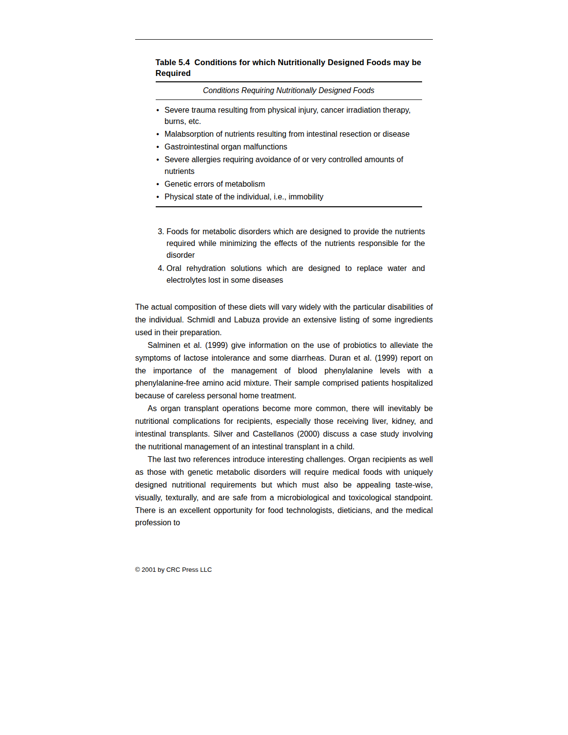Table 5.4 Conditions for which Nutritionally Designed Foods may be Required
| Conditions Requiring Nutritionally Designed Foods |
| --- |
| Severe trauma resulting from physical injury, cancer irradiation therapy, burns, etc. Malabsorption of nutrients resulting from intestinal resection or disease Gastrointestinal organ malfunctions Severe allergies requiring avoidance of or very controlled amounts of nutrients Genetic errors of metabolism Physical state of the individual, i.e., immobility |
Foods for metabolic disorders which are designed to provide the nutrients required while minimizing the effects of the nutrients responsible for the disorder
Oral rehydration solutions which are designed to replace water and electrolytes lost in some diseases
The actual composition of these diets will vary widely with the particular disabilities of the individual. Schmidl and Labuza provide an extensive listing of some ingredients used in their preparation.
Salminen et al. (1999) give information on the use of probiotics to alleviate the symptoms of lactose intolerance and some diarrheas. Duran et al. (1999) report on the importance of the management of blood phenylalanine levels with a phenylalanine-free amino acid mixture. Their sample comprised patients hospitalized because of careless personal home treatment.
As organ transplant operations become more common, there will inevitably be nutritional complications for recipients, especially those receiving liver, kidney, and intestinal transplants. Silver and Castellanos (2000) discuss a case study involving the nutritional management of an intestinal transplant in a child.
The last two references introduce interesting challenges. Organ recipients as well as those with genetic metabolic disorders will require medical foods with uniquely designed nutritional requirements but which must also be appealing taste-wise, visually, texturally, and are safe from a microbiological and toxicological standpoint. There is an excellent opportunity for food technologists, dieticians, and the medical profession to
© 2001 by CRC Press LLC